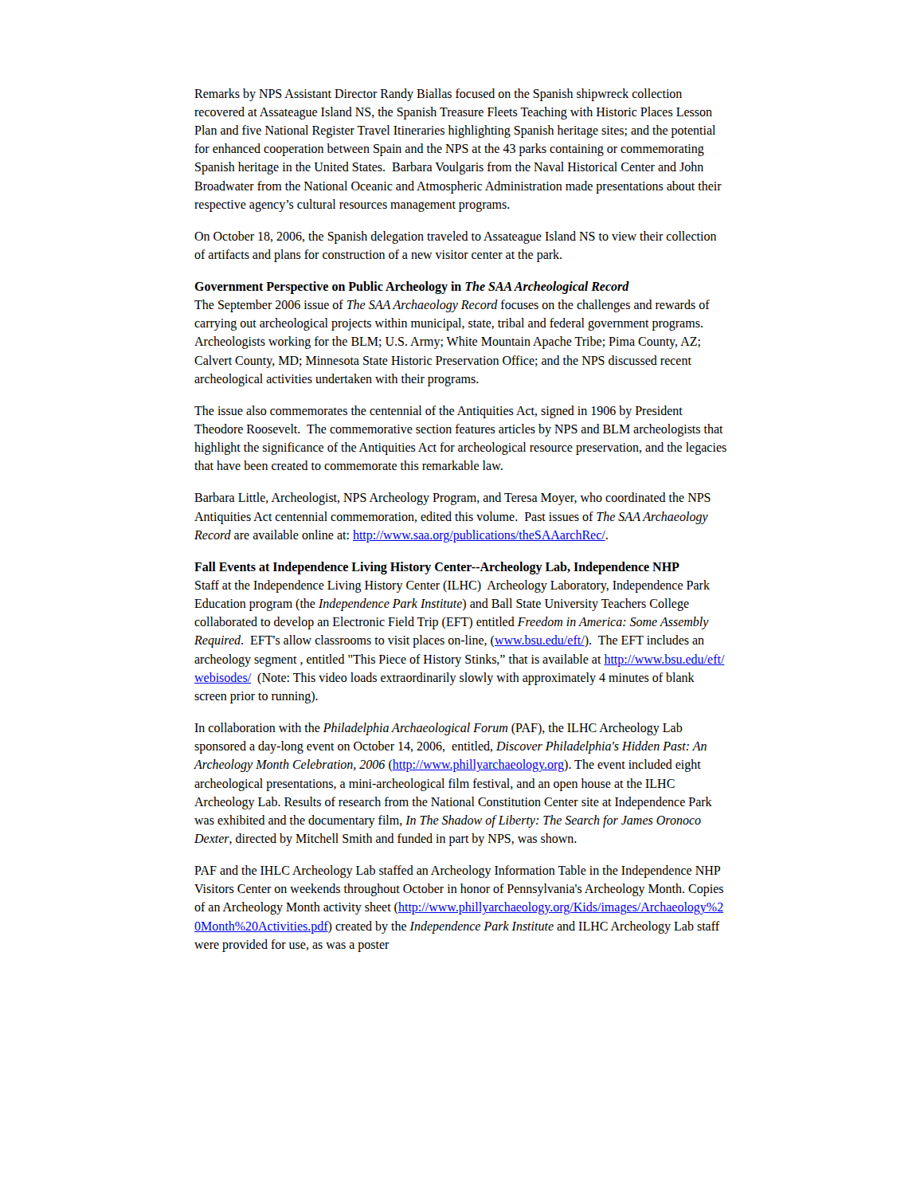Remarks by NPS Assistant Director Randy Biallas focused on the Spanish shipwreck collection recovered at Assateague Island NS, the Spanish Treasure Fleets Teaching with Historic Places Lesson Plan and five National Register Travel Itineraries highlighting Spanish heritage sites; and the potential for enhanced cooperation between Spain and the NPS at the 43 parks containing or commemorating Spanish heritage in the United States. Barbara Voulgaris from the Naval Historical Center and John Broadwater from the National Oceanic and Atmospheric Administration made presentations about their respective agency’s cultural resources management programs.
On October 18, 2006, the Spanish delegation traveled to Assateague Island NS to view their collection of artifacts and plans for construction of a new visitor center at the park.
Government Perspective on Public Archeology in The SAA Archeological Record
The September 2006 issue of The SAA Archaeology Record focuses on the challenges and rewards of carrying out archeological projects within municipal, state, tribal and federal government programs. Archeologists working for the BLM; U.S. Army; White Mountain Apache Tribe; Pima County, AZ; Calvert County, MD; Minnesota State Historic Preservation Office; and the NPS discussed recent archeological activities undertaken with their programs.
The issue also commemorates the centennial of the Antiquities Act, signed in 1906 by President Theodore Roosevelt. The commemorative section features articles by NPS and BLM archeologists that highlight the significance of the Antiquities Act for archeological resource preservation, and the legacies that have been created to commemorate this remarkable law.
Barbara Little, Archeologist, NPS Archeology Program, and Teresa Moyer, who coordinated the NPS Antiquities Act centennial commemoration, edited this volume. Past issues of The SAA Archaeology Record are available online at: http://www.saa.org/publications/theSAAarchRec/.
Fall Events at Independence Living History Center--Archeology Lab, Independence NHP
Staff at the Independence Living History Center (ILHC) Archeology Laboratory, Independence Park Education program (the Independence Park Institute) and Ball State University Teachers College collaborated to develop an Electronic Field Trip (EFT) entitled Freedom in America: Some Assembly Required. EFT's allow classrooms to visit places on-line, (www.bsu.edu/eft/). The EFT includes an archeology segment , entitled "This Piece of History Stinks,” that is available at http://www.bsu.edu/eft/webisodes/ (Note: This video loads extraordinarily slowly with approximately 4 minutes of blank screen prior to running).
In collaboration with the Philadelphia Archaeological Forum (PAF), the ILHC Archeology Lab sponsored a day-long event on October 14, 2006, entitled, Discover Philadelphia's Hidden Past: An Archeology Month Celebration, 2006 (http://www.phillyarchaeology.org). The event included eight archeological presentations, a mini-archeological film festival, and an open house at the ILHC Archeology Lab. Results of research from the National Constitution Center site at Independence Park was exhibited and the documentary film, In The Shadow of Liberty: The Search for James Oronoco Dexter, directed by Mitchell Smith and funded in part by NPS, was shown.
PAF and the IHLC Archeology Lab staffed an Archeology Information Table in the Independence NHP Visitors Center on weekends throughout October in honor of Pennsylvania's Archeology Month. Copies of an Archeology Month activity sheet (http://www.phillyarchaeology.org/Kids/images/Archaeology%20Month%20Activities.pdf) created by the Independence Park Institute and ILHC Archeology Lab staff were provided for use, as was a poster